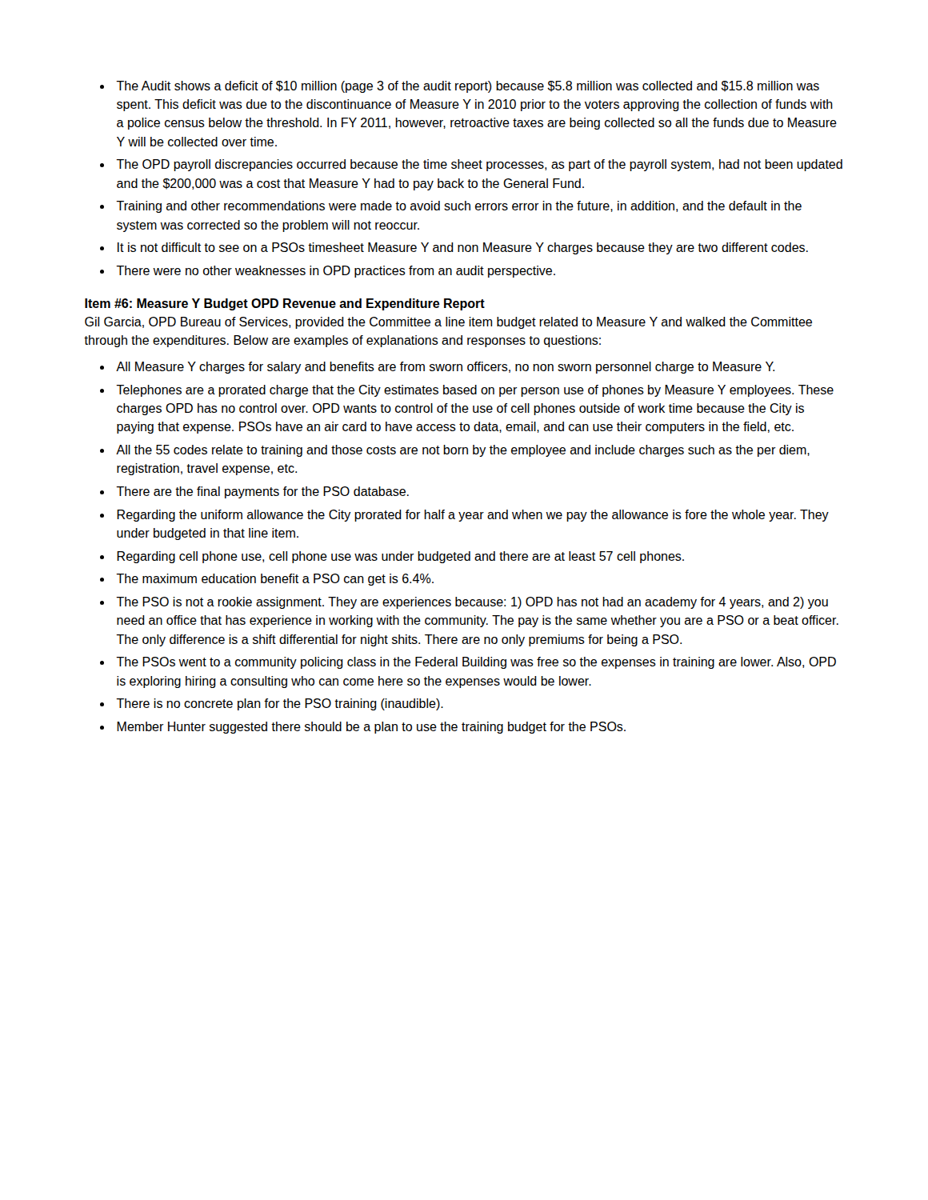The Audit shows a deficit of $10 million (page 3 of the audit report) because $5.8 million was collected and $15.8 million was spent. This deficit was due to the discontinuance of Measure Y in 2010 prior to the voters approving the collection of funds with a police census below the threshold. In FY 2011, however, retroactive taxes are being collected so all the funds due to Measure Y will be collected over time.
The OPD payroll discrepancies occurred because the time sheet processes, as part of the payroll system, had not been updated and the $200,000 was a cost that Measure Y had to pay back to the General Fund.
Training and other recommendations were made to avoid such errors error in the future, in addition, and the default in the system was corrected so the problem will not reoccur.
It is not difficult to see on a PSOs timesheet Measure Y and non Measure Y charges because they are two different codes.
There were no other weaknesses in OPD practices from an audit perspective.
Item #6: Measure Y Budget OPD Revenue and Expenditure Report
Gil Garcia, OPD Bureau of Services, provided the Committee a line item budget related to Measure Y and walked the Committee through the expenditures. Below are examples of explanations and responses to questions:
All Measure Y charges for salary and benefits are from sworn officers, no non sworn personnel charge to Measure Y.
Telephones are a prorated charge that the City estimates based on per person use of phones by Measure Y employees. These charges OPD has no control over. OPD wants to control of the use of cell phones outside of work time because the City is paying that expense. PSOs have an air card to have access to data, email, and can use their computers in the field, etc.
All the 55 codes relate to training and those costs are not born by the employee and include charges such as the per diem, registration, travel expense, etc.
There are the final payments for the PSO database.
Regarding the uniform allowance the City prorated for half a year and when we pay the allowance is fore the whole year. They under budgeted in that line item.
Regarding cell phone use, cell phone use was under budgeted and there are at least 57 cell phones.
The maximum education benefit a PSO can get is 6.4%.
The PSO is not a rookie assignment. They are experiences because: 1) OPD has not had an academy for 4 years, and 2) you need an office that has experience in working with the community. The pay is the same whether you are a PSO or a beat officer. The only difference is a shift differential for night shits. There are no only premiums for being a PSO.
The PSOs went to a community policing class in the Federal Building was free so the expenses in training are lower. Also, OPD is exploring hiring a consulting who can come here so the expenses would be lower.
There is no concrete plan for the PSO training (inaudible).
Member Hunter suggested there should be a plan to use the training budget for the PSOs.